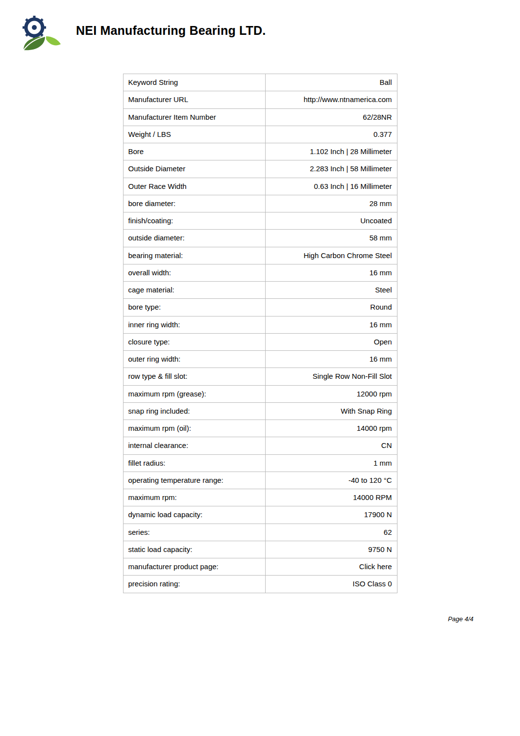NEI Manufacturing Bearing LTD.
| Keyword String | Ball |
| Manufacturer URL | http://www.ntnamerica.com |
| Manufacturer Item Number | 62/28NR |
| Weight / LBS | 0.377 |
| Bore | 1.102 Inch / 28 Millimeter |
| Outside Diameter | 2.283 Inch / 58 Millimeter |
| Outer Race Width | 0.63 Inch / 16 Millimeter |
| bore diameter: | 28 mm |
| finish/coating: | Uncoated |
| outside diameter: | 58 mm |
| bearing material: | High Carbon Chrome Steel |
| overall width: | 16 mm |
| cage material: | Steel |
| bore type: | Round |
| inner ring width: | 16 mm |
| closure type: | Open |
| outer ring width: | 16 mm |
| row type & fill slot: | Single Row Non-Fill Slot |
| maximum rpm (grease): | 12000 rpm |
| snap ring included: | With Snap Ring |
| maximum rpm (oil): | 14000 rpm |
| internal clearance: | CN |
| fillet radius: | 1 mm |
| operating temperature range: | -40 to 120 °C |
| maximum rpm: | 14000 RPM |
| dynamic load capacity: | 17900 N |
| series: | 62 |
| static load capacity: | 9750 N |
| manufacturer product page: | Click here |
| precision rating: | ISO Class 0 |
Page 4/4